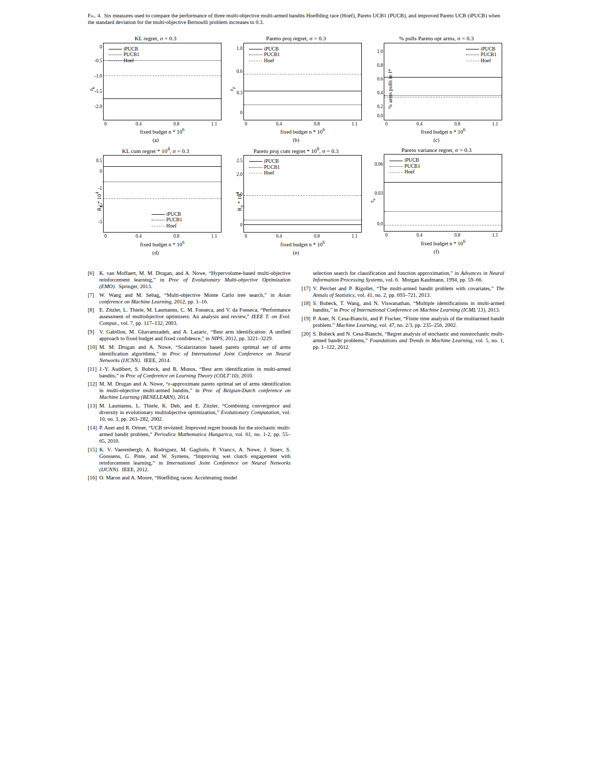Fig. 4. Six measures used to compare the performance of three multi-objective multi-armed bandits Hoeffding race (Hoef), Pareto UCB1 (PUCB), and improved Pareto UCB (iPUCB) when the standard deviation for the multi-objective Bernoulli problem increases to 0.3.
KL regret, σ = 0.3
iPUCB
PUCB1
Hoef
rk
0 -0.5 -1.0 -1.5 -2.0
0 0.4 0.8 1.1
fixed budget n * 106
(a)
Pareto proj regret, σ = 0.3
iPUCB
PUCB1
Hoef
rp
1.0 0.6 0.3 0
0 0.4 0.8 1.1
fixed budget n * 106
(b)
% pulls Pareto opt arms, σ = 0.3
iPUCB
PUCB1
Hoef
% arms pulls in I*
1.0 0.8 0.6 0.4 0.2 0.0
0 0.4 0.8 1.1
fixed budget n * 106
(c)
KL cum regret * 104, σ = 0.3
iPUCB
PUCB1
Hoef
Rk * 104
0.5 0 -1 -2 -3
0 0.4 0.8 1.1
fixed budget n * 106
(d)
Pareto proj cum regret * 106, σ = 0.3
iPUCB
PUCB1
Hoef
Rp * 104
2.5 2.0 1.0 0
0 0.4 0.8 1.1
fixed budget n * 106
(e)
Pareto variance regret, σ = 0.3
iPUCB
PUCB1
Hoef
ru
0.06 0.03 0.0
0 0.4 0.8 1.1
fixed budget n * 106
(f)
[6] K. van Moffaert, M. M. Drugan, and A. Nowe, “Hypervolume-based multi-objective reinforcement learning,” in Proc of Evolutionary Multi-objective Optimization (EMO). Springer, 2013.
[7] W. Wang and M. Sebag, “Multi-objective Monte Carlo tree search,” in Asian conference on Machine Learning, 2012, pp. 1–16.
[8] E. Zitzler, L. Thiele, M. Laumanns, C. M. Fonseca, and V. da Fonseca, “Performance assessment of multiobjective optimizers: An analysis and review,” IEEE T. on Evol. Comput., vol. 7, pp. 117–132, 2003.
[9] V. Gabillon, M. Ghavamzadeh, and A. Lazaric, “Best arm identification: A unified approach to fixed budget and fixed confidence,” in NIPS, 2012, pp. 3221–3229.
[10] M. M. Drugan and A. Nowe, “Scalarization based pareto optimal set of arms identification algorithms,” in Proc of International Joint Conference on Neural Networks (IJCNN). IEEE, 2014.
[11] J.-Y. Audibert, S. Bubeck, and R. Munos, “Best arm identification in multi-armed bandits,” in Proc of Conference on Learning Theory (COLT’10), 2010.
[12] M. M. Drugan and A. Nowe, “ε-approximate pareto optimal set of arms identification in multi-objective multi-armed bandits,” in Proc of Belgian-Dutch conference on Machine Learning (BENELEARN), 2014.
[13] M. Laumanns, L. Thiele, K. Deb, and E. Zitzler, “Combining convergence and diversity in evolutionary multiobjective optimization,” Evolutionary Computation, vol. 10, no. 3, pp. 263–282, 2002.
[14] P. Auer and R. Ortner, “UCB revisited: Improved regret bounds for the stochastic multi-armed bandit problem,” Periodica Mathematica Hungarica, vol. 61, no. 1-2, pp. 55–65, 2010.
[15] K. V. Vaerenbergh, A. Rodriguez, M. Gagliolo, P. Vrancx, A. Nowe, J. Stoev, S. Goossens, G. Pinte, and W. Symens, “Improving wet clutch engagement with reinforcement learning,” in International Joint Conference on Neural Networks (IJCNN). IEEE, 2012.
[16] O. Maron and A. Moore, “Hoeffding races: Accelerating model
selection search for classification and function approximation,” in Advances in Neural Information Processing Systems, vol. 6. Morgan Kaufmann, 1994, pp. 59–66.
[17] V. Perchet and P. Rigollet, “The multi-armed bandit problem with covariates,” The Annals of Statistics, vol. 41, no. 2, pp. 693–721, 2013.
[18] S. Bubeck, T. Wang, and N. Viswanathan, “Multiple identifications in multi-armed bandits,” in Proc of International Conference on Machine Learning (ICML’13), 2013.
[19] P. Auer, N. Cesa-Bianchi, and P. Fischer, “Finite time analysis of the multiarmed bandit problem.” Machine Learning, vol. 47, no. 2/3, pp. 235–256, 2002.
[20] S. Bubeck and N. Cesa-Bianchi, “Regret analysis of stochastic and nonstochastic multi-armed bandit problems,” Foundations and Trends in Machine Learning, vol. 5, no. 1, pp. 1–122, 2012.